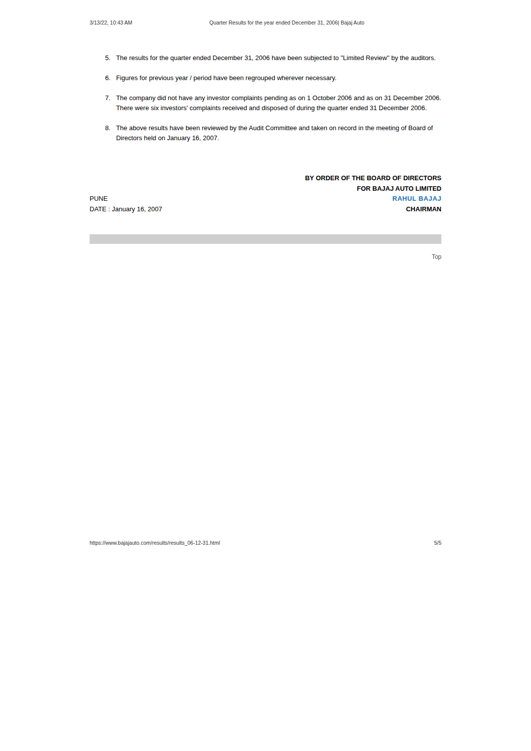3/13/22, 10:43 AM
Quarter Results for the year ended December 31, 2006| Bajaj Auto
The results for the quarter ended December 31, 2006 have been subjected to "Limited Review" by the auditors.
Figures for previous year / period have been regrouped wherever necessary.
The company did not have any investor complaints pending as on 1 October 2006 and as on 31 December 2006. There were six investors' complaints received and disposed of during the quarter ended 31 December 2006.
The above results have been reviewed by the Audit Committee and taken on record in the meeting of Board of Directors held on January 16, 2007.
BY ORDER OF THE BOARD OF DIRECTORS
FOR BAJAJ AUTO LIMITED
RAHUL BAJAJ
CHAIRMAN
PUNE
DATE : January 16, 2007
Top
https://www.bajajauto.com/results/results_06-12-31.html
5/5